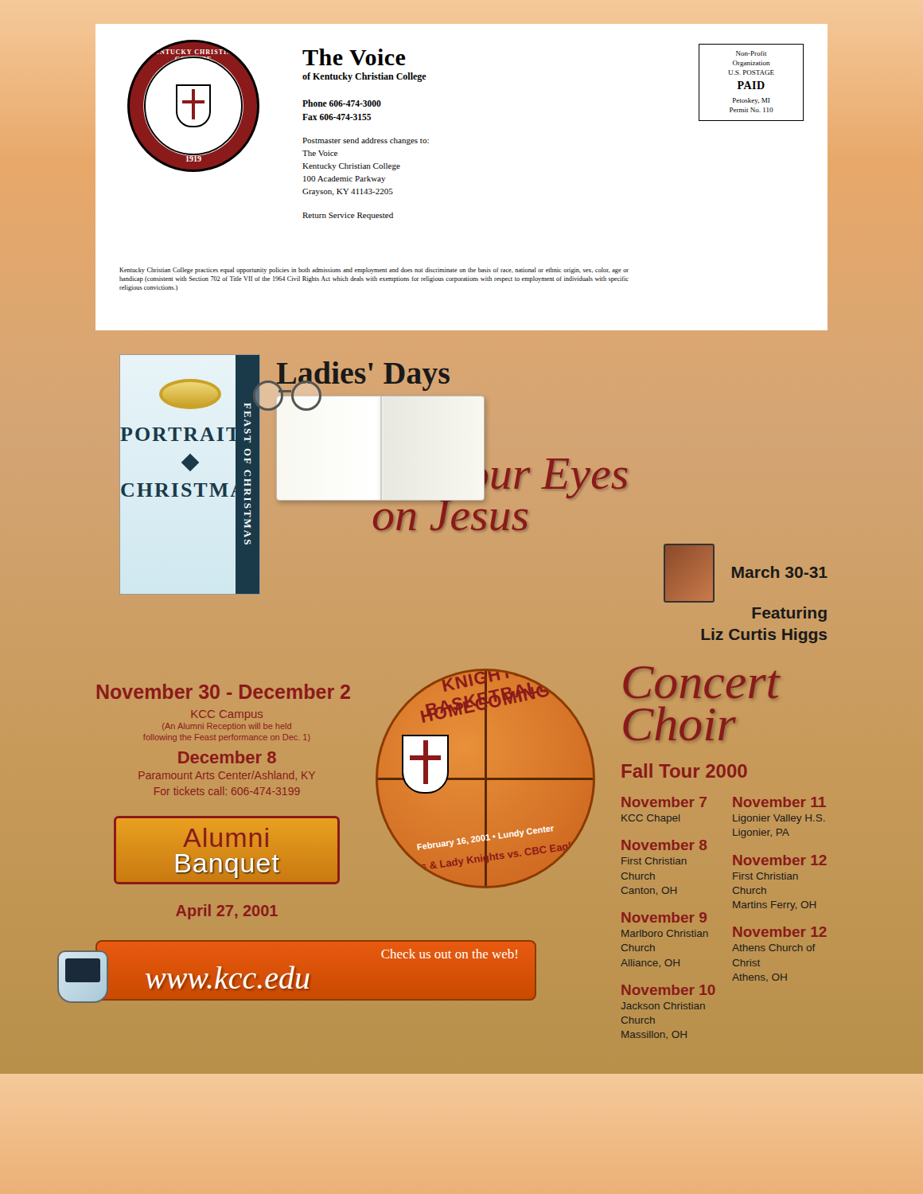KENTUCKY CHRISTIAN COLLEGE
1919
Non-Profit
Organization
U.S. POSTAGE
PAID
Petoskey, MI
Permit No. 110
The Voice
of Kentucky Christian College
Phone 606-474-3000
Fax 606-474-3155
Postmaster send address changes to:
The Voice
Kentucky Christian College
100 Academic Parkway
Grayson, KY 41143-2205
Return Service Requested
Kentucky Christian College practices equal opportunity policies in both admissions and employment and does not discriminate on the basis of race, national or ethnic origin, sex, color, age or handicap (consistent with Section 702 of Title VII of the 1964 Civil Rights Act which deals with exemptions for religious corporations with respect to employment of individuals with specific religious convictions.)
FEAST OF CHRISTMAS
PORTRAITS
CHRISTMAS
Ladies' Days
Fix Your Eyes
on Jesus
March 30-31
Featuring
Liz Curtis Higgs
November 30 - December 2
KCC Campus
(An Alumni Reception will be held
following the Feast performance on Dec. 1)
December 8
Paramount Arts Center/Ashland, KY
For tickets call: 606-474-3199
Alumni
Banquet
April 27, 2001
Check us out on the web!
www.kcc.edu
KNIGHTS BASKETBALL
HOMECOMING
February 16, 2001 • Lundy Center
Knights & Lady Knights vs. CBC Eagles
Concert
Choir
Fall Tour 2000
November 7
KCC Chapel
November 8
First Christian Church
Canton, OH
November 9
Marlboro Christian Church
Alliance, OH
November 10
Jackson Christian Church
Massillon, OH
November 11
Ligonier Valley H.S.
Ligonier, PA
November 12
First Christian Church
Martins Ferry, OH
November 12
Athens Church of Christ
Athens, OH